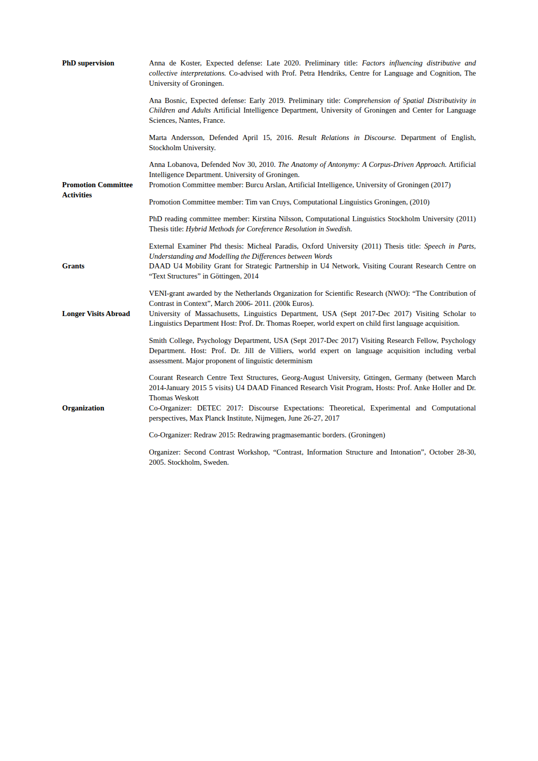| PhD supervision | Anna de Koster, Expected defense: Late 2020. Preliminary title: Factors influencing distributive and collective interpretations. Co-advised with Prof. Petra Hendriks, Centre for Language and Cognition, The University of Groningen. Ana Bosnic, Expected defense: Early 2019. Preliminary title: Comprehension of Spatial Distributivity in Children and Adults Artificial Intelligence Department, University of Groningen and Center for Language Sciences, Nantes, France. Marta Andersson, Defended April 15, 2016. Result Relations in Discourse. Department of English, Stockholm University. Anna Lobanova, Defended Nov 30, 2010. The Anatomy of Antonymy: A Corpus-Driven Approach. Artificial Intelligence Department. University of Groningen. |
| Promotion Committee Activities | Promotion Committee member: Burcu Arslan, Artificial Intelligence, University of Groningen (2017) Promotion Committee member: Tim van Cruys, Computational Linguistics Groningen, (2010) PhD reading committee member: Kirstina Nilsson, Computational Linguistics Stockholm University (2011) Thesis title: Hybrid Methods for Coreference Resolution in Swedish. External Examiner Phd thesis: Micheal Paradis, Oxford University (2011) Thesis title: Speech in Parts, Understanding and Modelling the Differences between Words |
| Grants | DAAD U4 Mobility Grant for Strategic Partnership in U4 Network, Visiting Courant Research Centre on “Text Structures” in Göttingen, 2014 VENI-grant awarded by the Netherlands Organization for Scientific Research (NWO): “The Contribution of Contrast in Context”, March 2006- 2011. (200k Euros). |
| Longer Visits Abroad | University of Massachusetts, Linguistics Department, USA (Sept 2017-Dec 2017) Visiting Scholar to Linguistics Department Host: Prof. Dr. Thomas Roeper, world expert on child first language acquisition. Smith College, Psychology Department, USA (Sept 2017-Dec 2017) Visiting Research Fellow, Psychology Department. Host: Prof. Dr. Jill de Villiers, world expert on language acquisition including verbal assessment. Major proponent of linguistic determinism Courant Research Centre Text Structures, Georg-August University, Gttingen, Germany (between March 2014-January 2015 5 visits) U4 DAAD Financed Research Visit Program, Hosts: Prof. Anke Holler and Dr. Thomas Weskott |
| Organization | Co-Organizer: DETEC 2017: Discourse Expectations: Theoretical, Experimental and Computational perspectives, Max Planck Institute, Nijmegen, June 26-27, 2017 Co-Organizer: Redraw 2015: Redrawing pragmasemantic borders. (Groningen) Organizer: Second Contrast Workshop, “Contrast, Information Structure and Intonation”, October 28-30, 2005. Stockholm, Sweden. |